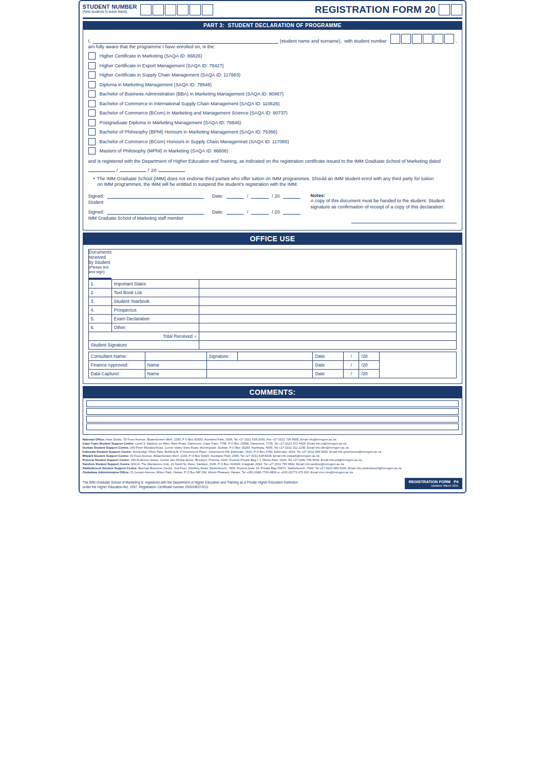STUDENT NUMBER (New students to leave blank)
REGISTRATION FORM 20
PART 3: STUDENT DECLARATION OF PROGRAMME
I, (student name and surname), with student number ,
am fully aware that the programme I have enrolled on, is the:
Higher Certificate in Marketing (SAQA ID: 86826)
Higher Certificate in Export Management (SAQA ID: 79427)
Higher Certificate in Supply Chain Management (SAQA ID: 117683)
Diploma in Marketing Management (SAQA ID: 79546)
Bachelor of Business Administration (BBA) in Marketing Management (SAQA ID: 80967)
Bachelor of Commerce in International Supply Chain Management (SAQA ID: 110628)
Bachelor of Commerce (BCom) in Marketing and Management Science (SAQA ID: 90737)
Postgraduate Diploma in Marketing Management (SAQA ID: 79846)
Bachelor of Philosophy (BPhil) Honours in Marketing Management (SAQA ID: 79366)
Bachelor of Commerce (BCom) Honours in Supply Chain Managemnet (SAQA ID: 117085)
Masters of Philosophy (MPhil) in Marketing (SAQA ID: 86806)
and is registered with the Department of Higher Education and Training, as indicated on the registration certificate issued to the IMM Graduate School of Marketing dated
/ / 20
•The IMM Graduate School (IMM) does not endorse third parties who offer tuition on IMM programmes. Should an IMM student enrol with any third party for tuition on IMM programmes, the IMM will be entitled to suspend the student’s registration with the IMM.
Signed: Date: / / 20
Student
Signed: Date: / / 20
IMM Graduate School of Marketing staff member
Notes:
A copy of this document must be handed to the student. Student signature as confirmation of receipt of a copy of this declaration:
OFFICE USE
| Documents received by Student (Please tick and sign) |
| 1. | Important Dates | |
| 2. | Text Book List | |
| 3. | Student Yearbook | |
| 4. | Prospectus | |
| 5. | Exam Declaration | |
| 6. | Other: | |
| Total Received = | |
| Student Signature | |
| Consultant Name: | | Signature: | | Date | / | /20 | |
| Finance Approved: | Name | | Date | / | /20 | |
| Data Capturer: | Name | | Date | / | /20 | |
COMMENTS:
National Office: Atlas Studio, 33 Frost Avenue, Braamfontein Werf, 2193, P O Box 91820, Auckland Park, 2006, Tel +27 (0)11 628 2000, Fax +27 (0)11 726 4505, Email info@immgsm.ac.za
Cape Town Student Support Centre: Level 3, Stadium on Main, Main Road, Claremont, Cape Town, 7708, P O Box 23998, Claremont, 7735, Tel +27 (0)21 671 4426, Email info.ct@immgsm.ac.za
Durban Student Support Centre: 245 Peter Mokaba Road, Corner Valley View Road, Morningside, Durban, P O Box 35263, Northway, 4065, Tel +27 (0)31 312 2239, Email info.dbn@immgsm.ac.za
Edenvale Student Support Centre: Stoneridge Office Park, Building B, 8 Greenstone Place, Greenstone Hill, Edenvale, 1610, P O Box 2780, Edenvale, 1610, Tel +27 (0)11 609 5003, Email info.greenstone@immgsm.ac.za
Milpark Student Support Centre: 33 Frost Avenue, Braamfontein Werf, 2193, P O Box 91820, Auckland Park, 2006, Tel +27 (0)11 628 8029, Email info.milpark@immgsm.ac.za
Pretoria Student Support Centre: 150 Anderson Street, Corner Jan Shoba Street, Brooklyn, Pretoria, 0181, Postnet Private Bag x 1, Menlo Park, 0102, Tel +27 (0)81 756 6016, Email info.pta@immgsm.ac.za
Sandton Student Support Centre: ESCA, The Wanderers Club, 21 North St, Illovo, Sandton, 2196, P O Box 414004, Craighall, 2024, Tel +27 (0)11 783 6662, Email info.sandton@immgsm.ac.za
Stellenbosch Student Support Centre: Bosman Business Centre, 2nd Floor, Distillery Road, Stellenbosch, 7600, Postnet Suite 15, Private Bag X5071, Stellenbosch, 7600, Tel +27 (0)21 883 9104, Email info.stellenbosch@immgsm.ac.za
Zimbabwe Administrative Office: 21 Lezard Avenue, Milton Park, Harare, P O Box MP 394, Mount Pleasant, Harare, Tel +263 (0)86 7700 4806 or +263 (0)773 475 003, Email imm.zim@immgsm.ac.za
The IMM Graduate School of Marketing is registered with the Department of Higher Education and Training as a Private Higher Education Institution
under the Higher Education Act, 1997. Registration Certificate number 2000/HE07/013.
REGISTRATION FORM P4 Updated: March 2021